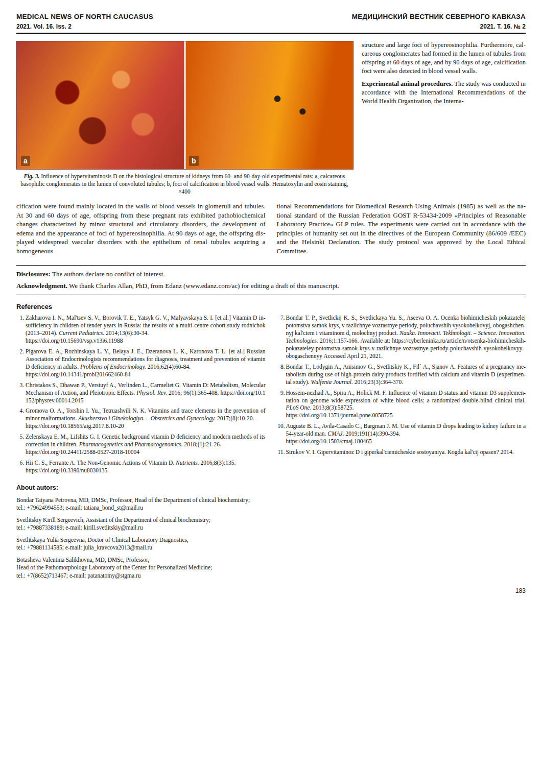MEDICAL NEWS OF NORTH CAUCASUS
2021. Vol. 16. Iss. 2
МЕДИЦИНСКИЙ ВЕСТНИК СЕВЕРНОГО КАВКАЗА
2021. Т. 16. № 2
a b
Fig. 3. Influence of hypervitaminosis D on the histological structure of kidneys from 60- and 90-day-old experimental rats: a, calcareous basophilic conglomerates in the lumen of convoluted tubules; b, foci of calcification in blood vessel walls. Hematoxylin and eosin staining, ×400
structure and large foci of hypereosinophilia. Furthermore, calcareous conglomerates had formed in the lumen of tubules from offspring at 60 days of age, and by 90 days of age, calcification foci were also detected in blood vessel walls.
Experimental animal procedures. The study was conducted in accordance with the International Recommendations of the World Health Organization, the Interna-
cification were found mainly located in the walls of blood vessels in glomeruli and tubules. At 30 and 60 days of age, offspring from these pregnant rats exhibited pathobiochemical changes characterized by minor structural and circulatory disorders, the development of edema and the appearance of foci of hypereosinophilia. At 90 days of age, the offspring displayed widespread vascular disorders with the epithelium of renal tubules acquiring a homogeneous
tional Recommendations for Biomedical Research Using Animals (1985) as well as the national standard of the Russian Federation GOST R-53434-2009 «Principles of Reasonable Laboratory Practice» GLP rules. The experiments were carried out in accordance with the principles of humanity set out in the directives of the European Community (86/609 /EEC) and the Helsinki Declaration. The study protocol was approved by the Local Ethical Committee.
Disclosures: The authors declare no conflict of interest.
Acknowledgment. We thank Charles Allan, PhD, from Edanz (www.edanz.com/ac) for editing a draft of this manuscript.
References
Zakharova I. N., Mal'tsev S. V., Borovik T. E., Yatsyk G. V., Malyavskaya S. I. [et al.] Vitamin D insufficiency in children of tender years in Russia: the results of a multi-centre cohort study rodnichok (2013–2014). Current Pediatrics. 2014;13(6):30-34.
https://doi.org/10.15690/vsp.v13i6.11988
Pigarova E. A., Rozhinskaya L. Y., Belaya J. E., Dzeranova L. K., Karonova T. L. [et al.] Russian Association of Endocrinologists recommendations for diagnosis, treatment and prevention of vitamin D deficiency in adults. Problems of Endocrinology. 2016;62(4):60-84.
https://doi.org/10.14341/probl201662460-84
Christakos S., Dhawan P., Verstuyf A., Verlinden L., Carmeliet G. Vitamin D: Metabolism, Molecular Mechanism of Action, and Pleiotropic Effects. Physiol. Rev. 2016; 96(1):365-408. https://doi.org/10.1152/physrev.00014.2015
Gromova O. A., Torshin I. Yu., Tetruashvili N. K. Vitamins and trace elements in the prevention of minor malformations. Akusherstvo i Ginekologiya. – Obstetrics and Gynecology. 2017;(8):10-20.
https://doi.org/10.18565/aig.2017.8.10-20
Zelenskaya E. M., Lifshits G. I. Genetic background vitamin D deficiency and modern methods of its correction in children. Pharmacogenetics and Pharmacogenomics. 2018;(1):21-26.
https://doi.org/10.24411/2588-0527-2018-10004
Hii C. S., Ferrante A. The Non-Genomic Actions of Vitamin D. Nutrients. 2016;8(3):135.
https://doi.org/10.3390/nu8030135
Bondar T. P., Svetlickij K. S., Svetlickaya Yu. S., Aseeva O. A. Ocenka biohimicheskih pokazatelej potomstva samok krys, v razlichnye vozrastnye periody, poluchavshih vysokobelkovyj, obogashchennyj kal'ciem i vitaminom d, molochnyj product. Nauka. Innovacii. Tekhnologii. – Science. Innovation. Technologies. 2016;1:157-166. Available at: https://cyberleninka.ru/article/n/otsenka-biohimicheskih-pokazateley-potomstva-samok-krys-v-razlichnye-vozrastnye-periody-poluchavshih-vysokobelkovyy-obogaschennyy Accessed April 21, 2021.
Bondar T., Lodygin A., Anisimov G., Svetlitskiy K., Fil` A., Sjanov A. Features of a pregnancy metabolism during use of high-protein dairy products fortified with calcium and vitamin D (experimental study). Wulfenia Journal. 2016;23(3):364-370.
Hossein-nezhad A., Spira A., Holick M. F. Influence of vitamin D status and vitamin D3 supplementation on genome wide expression of white blood cells: a randomized double-blind clinical trial. PLoS One. 2013;8(3):58725.
https://doi.org/10.1371/journal.pone.0058725
Auguste B. L., Avila-Casado C., Bargman J. M. Use of vitamin D drops leading to kidney failure in a 54-year-old man. CMAJ. 2019;191(14):390-394.
https://doi.org/10.1503/cmaj.180465
Strukov V. I. Gipervitaminoz D i giperkal'ciemicheskie sostoyaniya. Kogda kal'cij opasen? 2014.
About autors:
Bondar Tatyana Petrovna, MD, DMSc, Professor, Head of the Department of clinical biochemistry;
tel.: +79624994553; e-mail: tatiana_bond_st@mail.ru
Svetlitskiy Kirill Sergeevich, Assistant of the Department of clinical biochemistry;
tel.: +79887338189; e-mail: kirill.svetlitskiy@mail.ru
Svetlitskaya Yulia Sergeevna, Doctor of Clinical Laboratory Diagnostics,
tel.: +79881134585; e-mail: julia_kravcova2013@mail.ru
Botasheva Valentina Salikhovna, MD, DMSc, Professor,
Head of the Pathomorphology Laboratory of the Center for Personalized Medicine;
tel.: +7(8652)713467; e-mail: patanatomy@stgma.ru
183